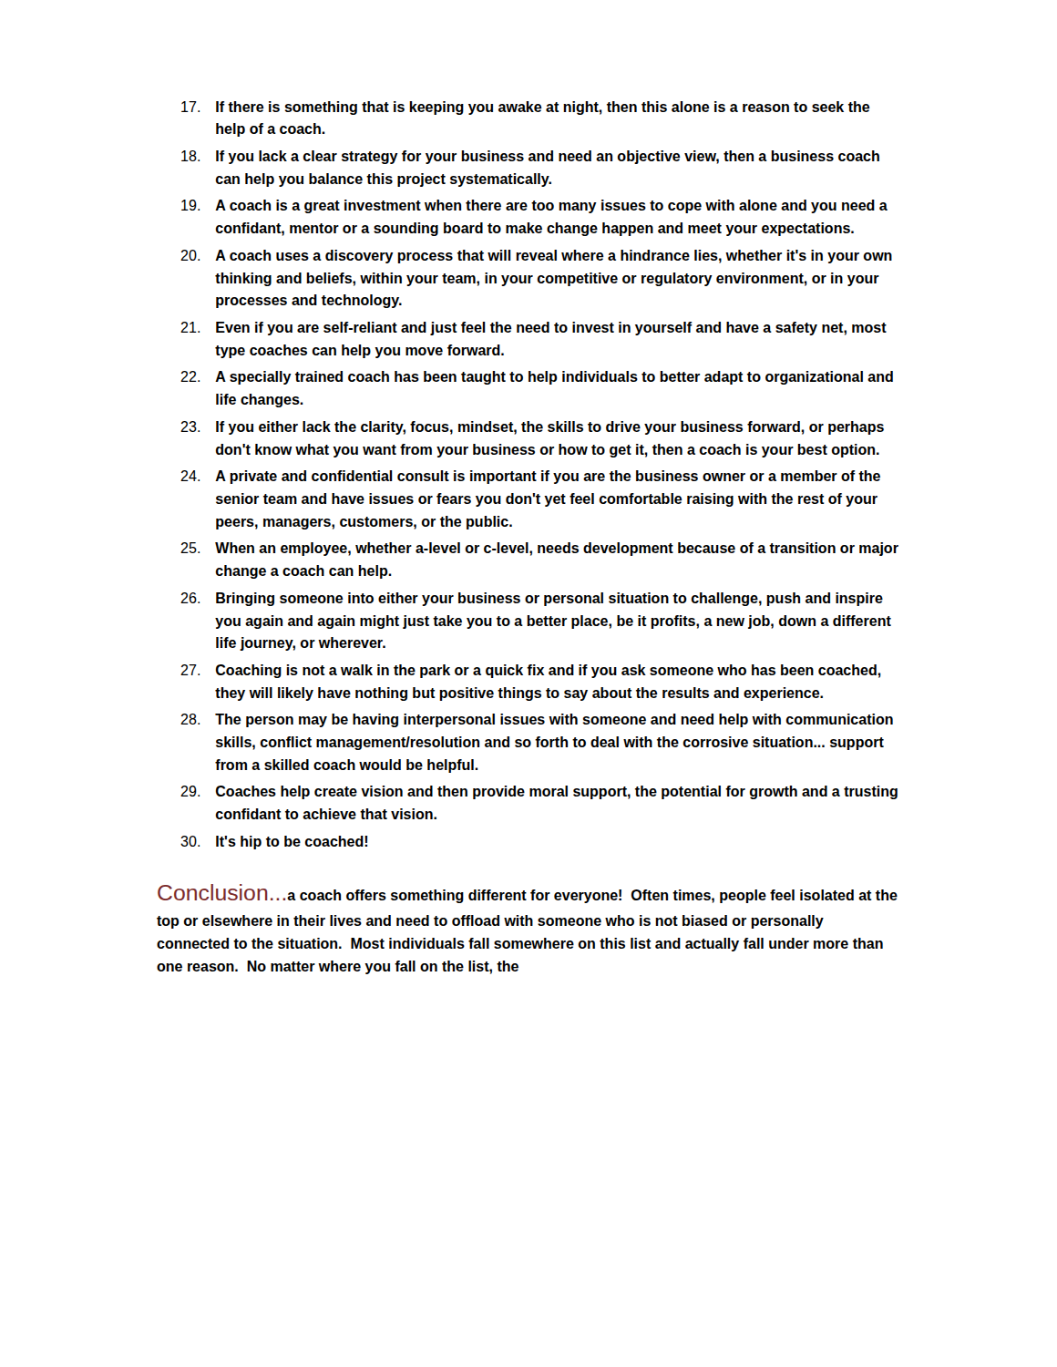If there is something that is keeping you awake at night, then this alone is a reason to seek the help of a coach.
If you lack a clear strategy for your business and need an objective view, then a business coach can help you balance this project systematically.
A coach is a great investment when there are too many issues to cope with alone and you need a confidant, mentor or a sounding board to make change happen and meet your expectations.
A coach uses a discovery process that will reveal where a hindrance lies, whether it's in your own thinking and beliefs, within your team, in your competitive or regulatory environment, or in your processes and technology.
Even if you are self-reliant and just feel the need to invest in yourself and have a safety net, most type coaches can help you move forward.
A specially trained coach has been taught to help individuals to better adapt to organizational and life changes.
If you either lack the clarity, focus, mindset, the skills to drive your business forward, or perhaps don't know what you want from your business or how to get it, then a coach is your best option.
A private and confidential consult is important if you are the business owner or a member of the senior team and have issues or fears you don't yet feel comfortable raising with the rest of your peers, managers, customers, or the public.
When an employee, whether a-level or c-level, needs development because of a transition or major change a coach can help.
Bringing someone into either your business or personal situation to challenge, push and inspire you again and again might just take you to a better place, be it profits, a new job, down a different life journey, or wherever.
Coaching is not a walk in the park or a quick fix and if you ask someone who has been coached, they will likely have nothing but positive things to say about the results and experience.
The person may be having interpersonal issues with someone and need help with communication skills, conflict management/resolution and so forth to deal with the corrosive situation... support from a skilled coach would be helpful.
Coaches help create vision and then provide moral support, the potential for growth and a trusting confidant to achieve that vision.
It's hip to be coached!
Conclusion... a coach offers something different for everyone! Often times, people feel isolated at the top or elsewhere in their lives and need to offload with someone who is not biased or personally connected to the situation. Most individuals fall somewhere on this list and actually fall under more than one reason. No matter where you fall on the list, the